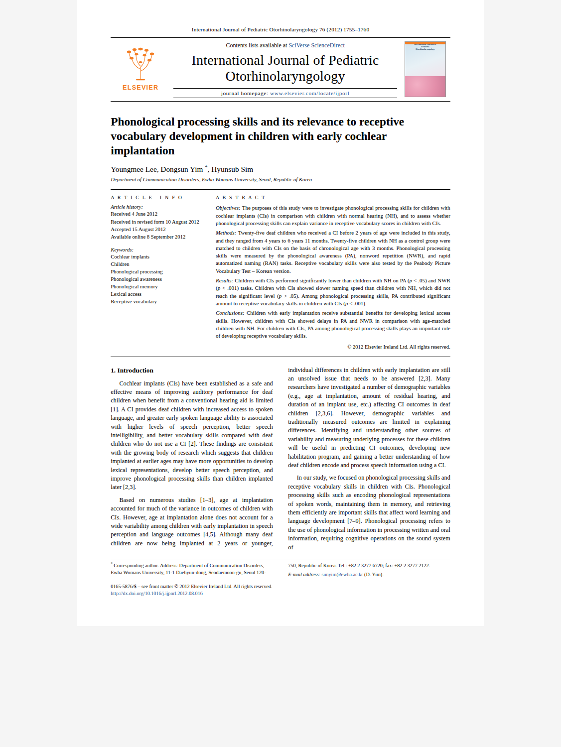International Journal of Pediatric Otorhinolaryngology 76 (2012) 1755–1760
ELSEVIER
Contents lists available at SciVerse ScienceDirect
International Journal of Pediatric Otorhinolaryngology
journal homepage: www.elsevier.com/locate/ijporl
International Journal of
Pediatric
Otorhinolaryngology
Phonological processing skills and its relevance to receptive vocabulary development in children with early cochlear implantation
Youngmee Lee, Dongsun Yim *, Hyunsub Sim
Department of Communication Disorders, Ewha Womans University, Seoul, Republic of Korea
A R T I C L E I N F O
Article history:
Received 4 June 2012
Received in revised form 10 August 2012
Accepted 15 August 2012
Available online 8 September 2012
Keywords:
Cochlear implants
Children
Phonological processing
Phonological awareness
Phonological memory
Lexical access
Receptive vocabulary
A B S T R A C T
Objectives: The purposes of this study were to investigate phonological processing skills for children with cochlear implants (CIs) in comparison with children with normal hearing (NH), and to assess whether phonological processing skills can explain variance in receptive vocabulary scores in children with CIs.
Methods: Twenty-five deaf children who received a CI before 2 years of age were included in this study, and they ranged from 4 years to 6 years 11 months. Twenty-five children with NH as a control group were matched to children with CIs on the basis of chronological age with 3 months. Phonological processing skills were measured by the phonological awareness (PA), nonword repetition (NWR), and rapid automatized naming (RAN) tasks. Receptive vocabulary skills were also tested by the Peabody Picture Vocabulary Test – Korean version.
Results: Children with CIs performed significantly lower than children with NH on PA (p < .05) and NWR (p < .001) tasks. Children with CIs showed slower naming speed than children with NH, which did not reach the significant level (p > .05). Among phonological processing skills, PA contributed significant amount to receptive vocabulary skills in children with CIs (p < .001).
Conclusions: Children with early implantation receive substantial benefits for developing lexical access skills. However, children with CIs showed delays in PA and NWR in comparison with age-matched children with NH. For children with CIs, PA among phonological processing skills plays an important role of developing receptive vocabulary skills.
© 2012 Elsevier Ireland Ltd. All rights reserved.
1. Introduction
Cochlear implants (CIs) have been established as a safe and effective means of improving auditory performance for deaf children when benefit from a conventional hearing aid is limited [1]. A CI provides deaf children with increased access to spoken language, and greater early spoken language ability is associated with higher levels of speech perception, better speech intelligibility, and better vocabulary skills compared with deaf children who do not use a CI [2]. These findings are consistent with the growing body of research which suggests that children implanted at earlier ages may have more opportunities to develop lexical representations, develop better speech perception, and improve phonological processing skills than children implanted later [2,3].
Based on numerous studies [1–3], age at implantation accounted for much of the variance in outcomes of children with CIs. However, age at implantation alone does not account for a wide variability among children with early implantation in speech perception and language outcomes [4,5]. Although many deaf children are now being implanted at 2 years or younger, individual differences in children with early implantation are still an unsolved issue that needs to be answered [2,3]. Many researchers have investigated a number of demographic variables (e.g., age at implantation, amount of residual hearing, and duration of an implant use, etc.) affecting CI outcomes in deaf children [2,3,6]. However, demographic variables and traditionally measured outcomes are limited in explaining differences. Identifying and understanding other sources of variability and measuring underlying processes for these children will be useful in predicting CI outcomes, developing new habilitation program, and gaining a better understanding of how deaf children encode and process speech information using a CI.
In our study, we focused on phonological processing skills and receptive vocabulary skills in children with CIs. Phonological processing skills such as encoding phonological representations of spoken words, maintaining them in memory, and retrieving them efficiently are important skills that affect word learning and language development [7–9]. Phonological processing refers to the use of phonological information in processing written and oral information, requiring cognitive operations on the sound system of
* Corresponding author. Address: Department of Communication Disorders, Ewha Womans University, 11-1 Daehyun-dong, Seodaemoon-gu, Seoul 120-750, Republic of Korea. Tel.: +82 2 3277 6720; fax: +82 2 3277 2122.
E-mail address: sunyim@ewha.ac.kr (D. Yim).
0165-5876/$ – see front matter © 2012 Elsevier Ireland Ltd. All rights reserved.
http://dx.doi.org/10.1016/j.ijporl.2012.08.016